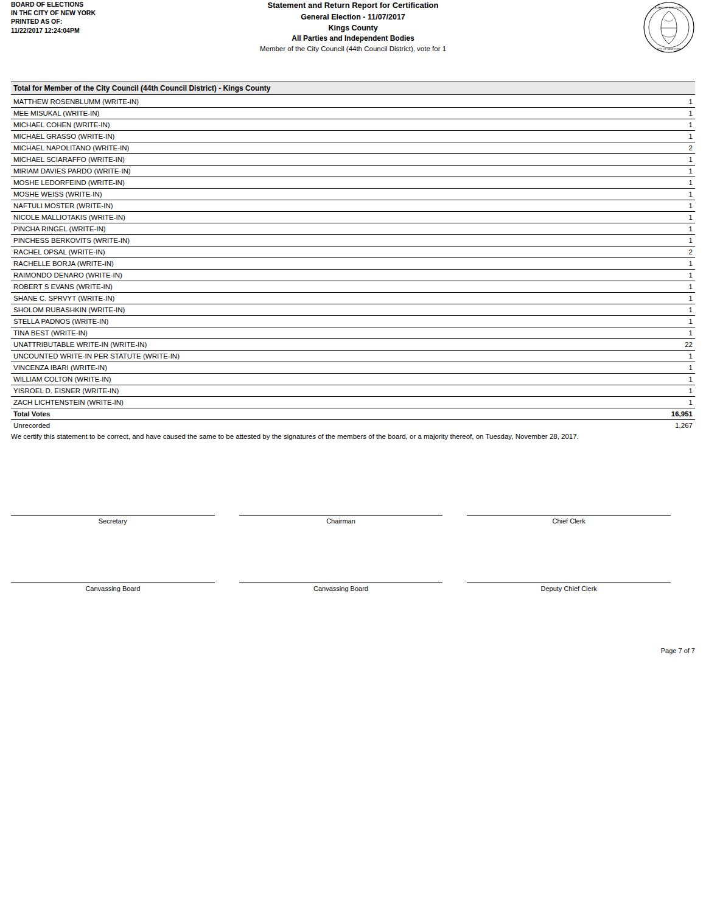BOARD OF ELECTIONS
IN THE CITY OF NEW YORK
PRINTED AS OF:
11/22/2017 12:24:04PM
Statement and Return Report for Certification
General Election - 11/07/2017
Kings County
All Parties and Independent Bodies
Member of the City Council (44th Council District), vote for 1
BOARD OF ELECTIONS CITY OF NEW YORK
Total for Member of the City Council (44th Council District) - Kings County
| MATTHEW ROSENBLUMM (WRITE-IN) | 1 |
| MEE MISUKAL (WRITE-IN) | 1 |
| MICHAEL COHEN (WRITE-IN) | 1 |
| MICHAEL GRASSO (WRITE-IN) | 1 |
| MICHAEL NAPOLITANO (WRITE-IN) | 2 |
| MICHAEL SCIARAFFO (WRITE-IN) | 1 |
| MIRIAM DAVIES PARDO (WRITE-IN) | 1 |
| MOSHE LEDORFEIND (WRITE-IN) | 1 |
| MOSHE WEISS (WRITE-IN) | 1 |
| NAFTULI MOSTER (WRITE-IN) | 1 |
| NICOLE MALLIOTAKIS (WRITE-IN) | 1 |
| PINCHA RINGEL (WRITE-IN) | 1 |
| PINCHESS BERKOVITS (WRITE-IN) | 1 |
| RACHEL OPSAL (WRITE-IN) | 2 |
| RACHELLE BORJA (WRITE-IN) | 1 |
| RAIMONDO DENARO (WRITE-IN) | 1 |
| ROBERT S EVANS (WRITE-IN) | 1 |
| SHANE C. SPRVYT (WRITE-IN) | 1 |
| SHOLOM RUBASHKIN (WRITE-IN) | 1 |
| STELLA PADNOS (WRITE-IN) | 1 |
| TINA BEST (WRITE-IN) | 1 |
| UNATTRIBUTABLE WRITE-IN (WRITE-IN) | 22 |
| UNCOUNTED WRITE-IN PER STATUTE (WRITE-IN) | 1 |
| VINCENZA IBARI (WRITE-IN) | 1 |
| WILLIAM COLTON (WRITE-IN) | 1 |
| YISROEL D. EISNER (WRITE-IN) | 1 |
| ZACH LICHTENSTEIN (WRITE-IN) | 1 |
| Total Votes | 16,951 |
| Unrecorded | 1,267 |
We certify this statement to be correct, and have caused the same to be attested by the signatures of the members of the board, or a majority thereof, on Tuesday, November 28, 2017.
| Secretary | Chairman | Chief Clerk |
| Canvassing Board | Canvassing Board | Deputy Chief Clerk |
Page 7 of 7